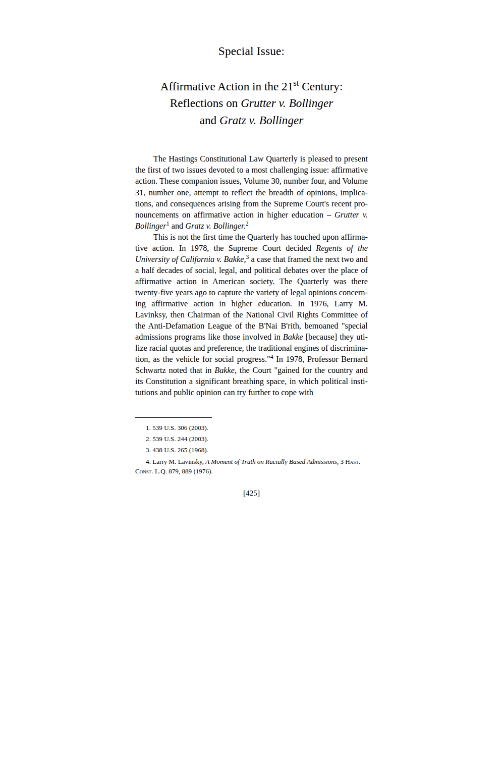Special Issue:
Affirmative Action in the 21st Century:
Reflections on Grutter v. Bollinger
and Gratz v. Bollinger
The Hastings Constitutional Law Quarterly is pleased to present the first of two issues devoted to a most challenging issue: affirmative action. These companion issues, Volume 30, number four, and Volume 31, number one, attempt to reflect the breadth of opinions, implications, and consequences arising from the Supreme Court's recent pronouncements on affirmative action in higher education – Grutter v. Bollinger1 and Gratz v. Bollinger.2
This is not the first time the Quarterly has touched upon affirmative action. In 1978, the Supreme Court decided Regents of the University of California v. Bakke,3 a case that framed the next two and a half decades of social, legal, and political debates over the place of affirmative action in American society. The Quarterly was there twenty-five years ago to capture the variety of legal opinions concerning affirmative action in higher education. In 1976, Larry M. Lavinksy, then Chairman of the National Civil Rights Committee of the Anti-Defamation League of the B'Nai B'rith, bemoaned "special admissions programs like those involved in Bakke [because] they utilize racial quotas and preference, the traditional engines of discrimination, as the vehicle for social progress."4 In 1978, Professor Bernard Schwartz noted that in Bakke, the Court "gained for the country and its Constitution a significant breathing space, in which political institutions and public opinion can try further to cope with
1. 539 U.S. 306 (2003).
2. 539 U.S. 244 (2003).
3. 438 U.S. 265 (1968).
4. Larry M. Lavinsky, A Moment of Truth on Racially Based Admissions, 3 Hast. Const. L.Q. 879, 889 (1976).
[425]